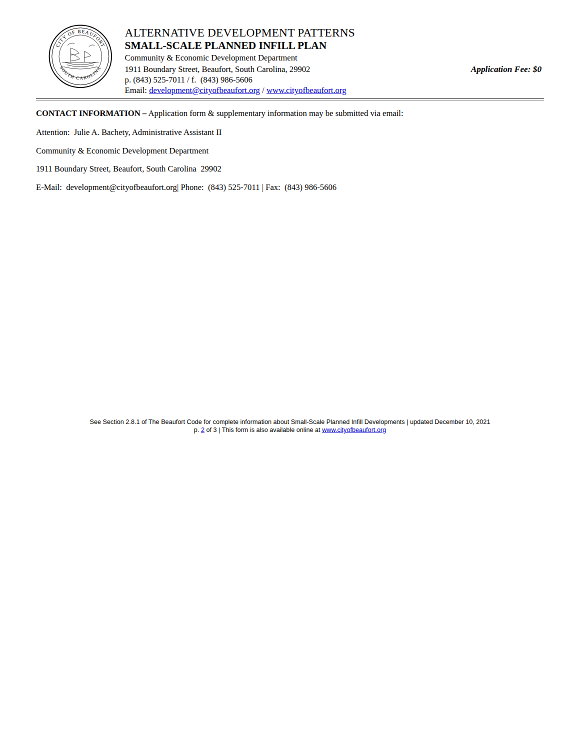CITY OF BEAUFORT SOUTH CAROLINA
ALTERNATIVE DEVELOPMENT PATTERNS
SMALL-SCALE PLANNED INFILL PLAN
Community & Economic Development Department
1911 Boundary Street, Beaufort, South Carolina, 29902
Application Fee: $0
p. (843) 525-7011 / f. (843) 986-5606
Email: development@cityofbeaufort.org / www.cityofbeaufort.org
CONTACT INFORMATION – Application form & supplementary information may be submitted via email:
Attention: Julie A. Bachety, Administrative Assistant II
Community & Economic Development Department
1911 Boundary Street, Beaufort, South Carolina 29902
E-Mail: development@cityofbeaufort.org| Phone: (843) 525-7011 | Fax: (843) 986-5606
See Section 2.8.1 of The Beaufort Code for complete information about Small-Scale Planned Infill Developments | updated December 10, 2021
p. 2 of 3 | This form is also available online at www.cityofbeaufort.org